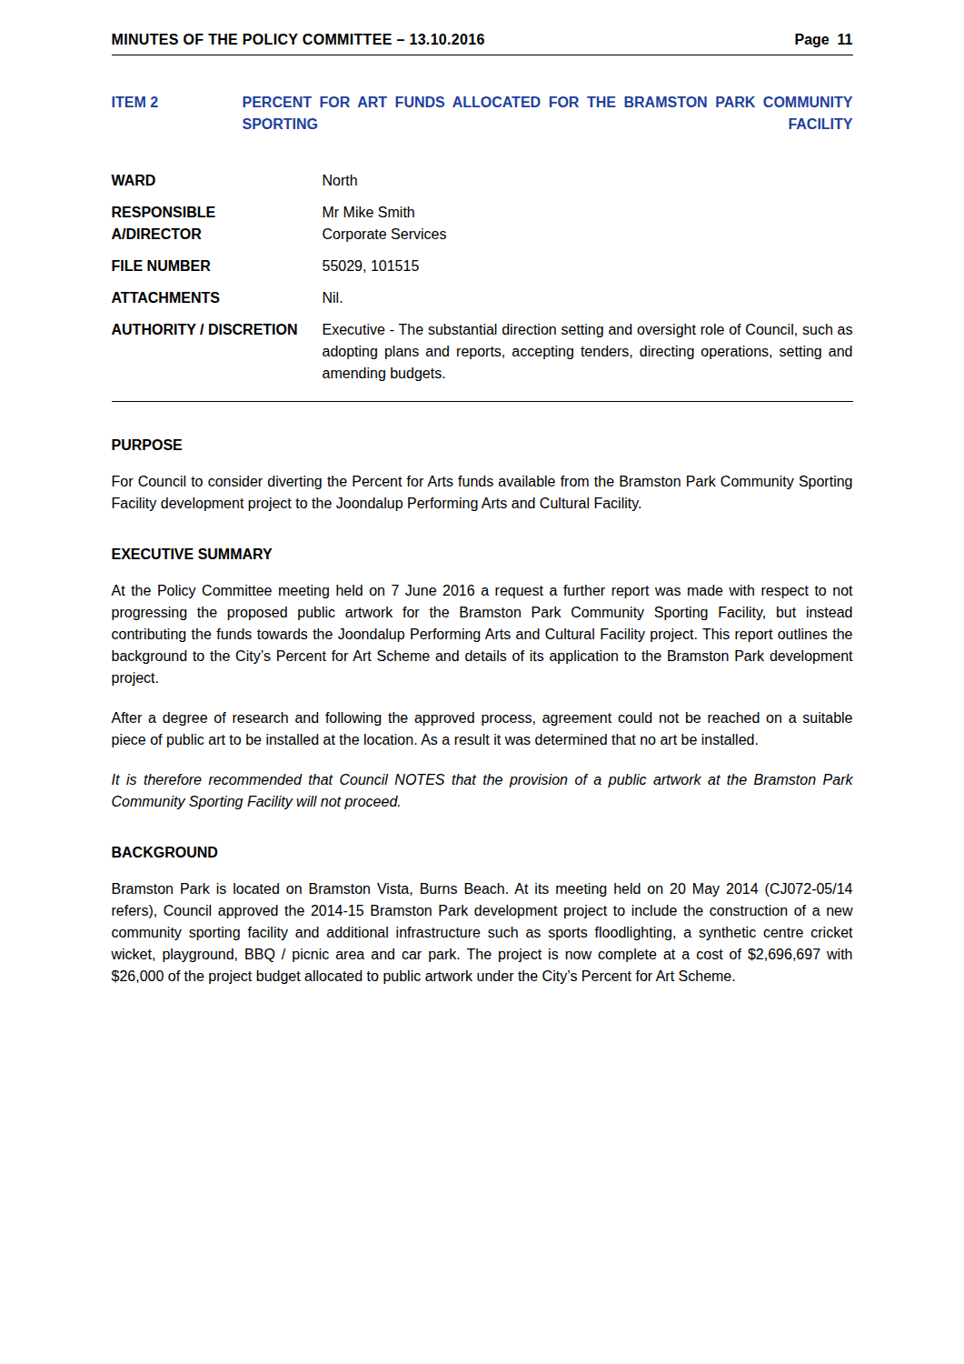MINUTES OF THE POLICY COMMITTEE – 13.10.2016 Page 11
ITEM 2 PERCENT FOR ART FUNDS ALLOCATED FOR THE BRAMSTON PARK COMMUNITY SPORTING FACILITY
| Ward | North |
| Responsible A/Director | Mr Mike Smith Corporate Services |
| File Number | 55029, 101515 |
| Attachments | Nil. |
| Authority / Discretion | Executive - The substantial direction setting and oversight role of Council, such as adopting plans and reports, accepting tenders, directing operations, setting and amending budgets. |
Purpose
For Council to consider diverting the Percent for Arts funds available from the Bramston Park Community Sporting Facility development project to the Joondalup Performing Arts and Cultural Facility.
Executive Summary
At the Policy Committee meeting held on 7 June 2016 a request a further report was made with respect to not progressing the proposed public artwork for the Bramston Park Community Sporting Facility, but instead contributing the funds towards the Joondalup Performing Arts and Cultural Facility project. This report outlines the background to the City’s Percent for Art Scheme and details of its application to the Bramston Park development project.
After a degree of research and following the approved process, agreement could not be reached on a suitable piece of public art to be installed at the location. As a result it was determined that no art be installed.
It is therefore recommended that Council NOTES that the provision of a public artwork at the Bramston Park Community Sporting Facility will not proceed.
Background
Bramston Park is located on Bramston Vista, Burns Beach. At its meeting held on 20 May 2014 (CJ072-05/14 refers), Council approved the 2014-15 Bramston Park development project to include the construction of a new community sporting facility and additional infrastructure such as sports floodlighting, a synthetic centre cricket wicket, playground, BBQ / picnic area and car park. The project is now complete at a cost of $2,696,697 with $26,000 of the project budget allocated to public artwork under the City’s Percent for Art Scheme.